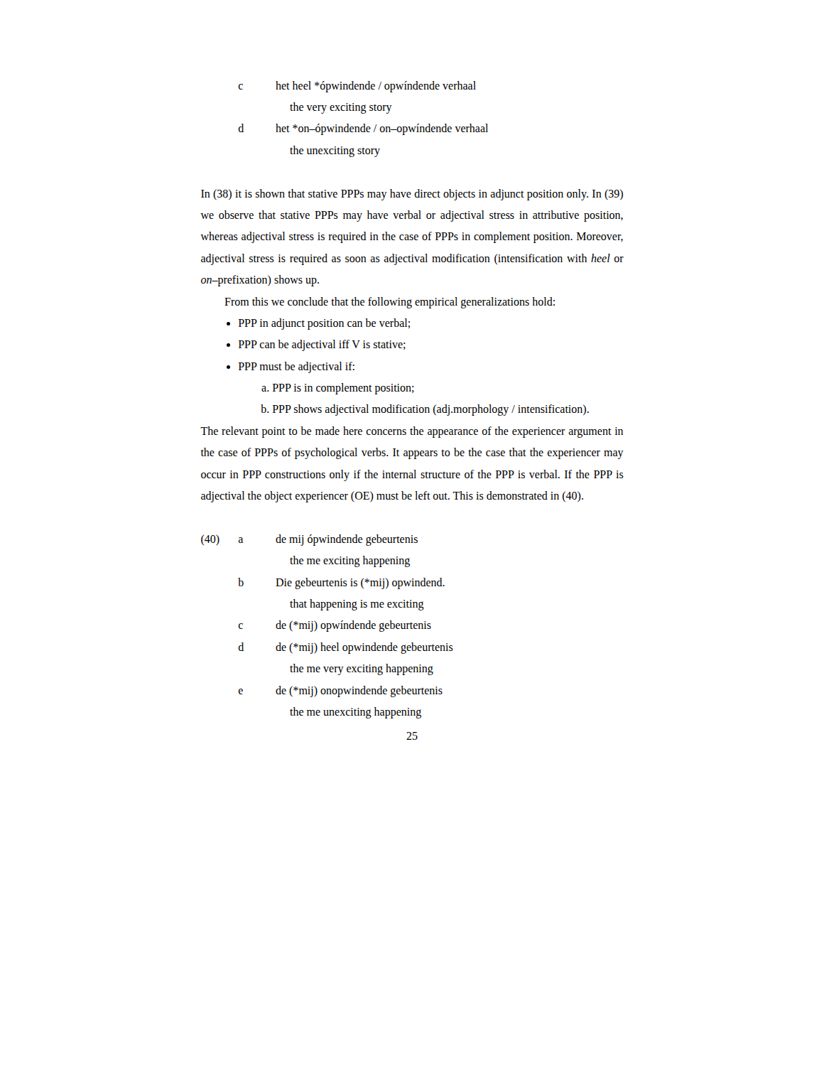| c | het heel *ópwindende / opwíndende verhaal |
| | the very exciting story |
| d | het *on–ópwindende / on–opwíndende verhaal |
| | the unexciting story |
In (38) it is shown that stative PPPs may have direct objects in adjunct position only. In (39) we observe that stative PPPs may have verbal or adjectival stress in attributive position, whereas adjectival stress is required in the case of PPPs in complement position. Moreover, adjectival stress is required as soon as adjectival modification (intensification with heel or on–prefixation) shows up.
From this we conclude that the following empirical generalizations hold:
PPP in adjunct position can be verbal;
PPP can be adjectival iff V is stative;
PPP must be adjectival if:
PPP is in complement position;
PPP shows adjectival modification (adj.morphology / intensification).
The relevant point to be made here concerns the appearance of the experiencer argument in the case of PPPs of psychological verbs. It appears to be the case that the experiencer may occur in PPP constructions only if the internal structure of the PPP is verbal. If the PPP is adjectival the object experiencer (OE) must be left out. This is demonstrated in (40).
| (40) | a | de mij ópwindende gebeurtenis |
| | | the me exciting happening |
| | b | Die gebeurtenis is (*mij) opwindend. |
| | | that happening is me exciting |
| | c | de (*mij) opwíndende gebeurtenis |
| | d | de (*mij) heel opwindende gebeurtenis |
| | | the me very exciting happening |
| | e | de (*mij) onopwindende gebeurtenis |
| | | the me unexciting happening |
25